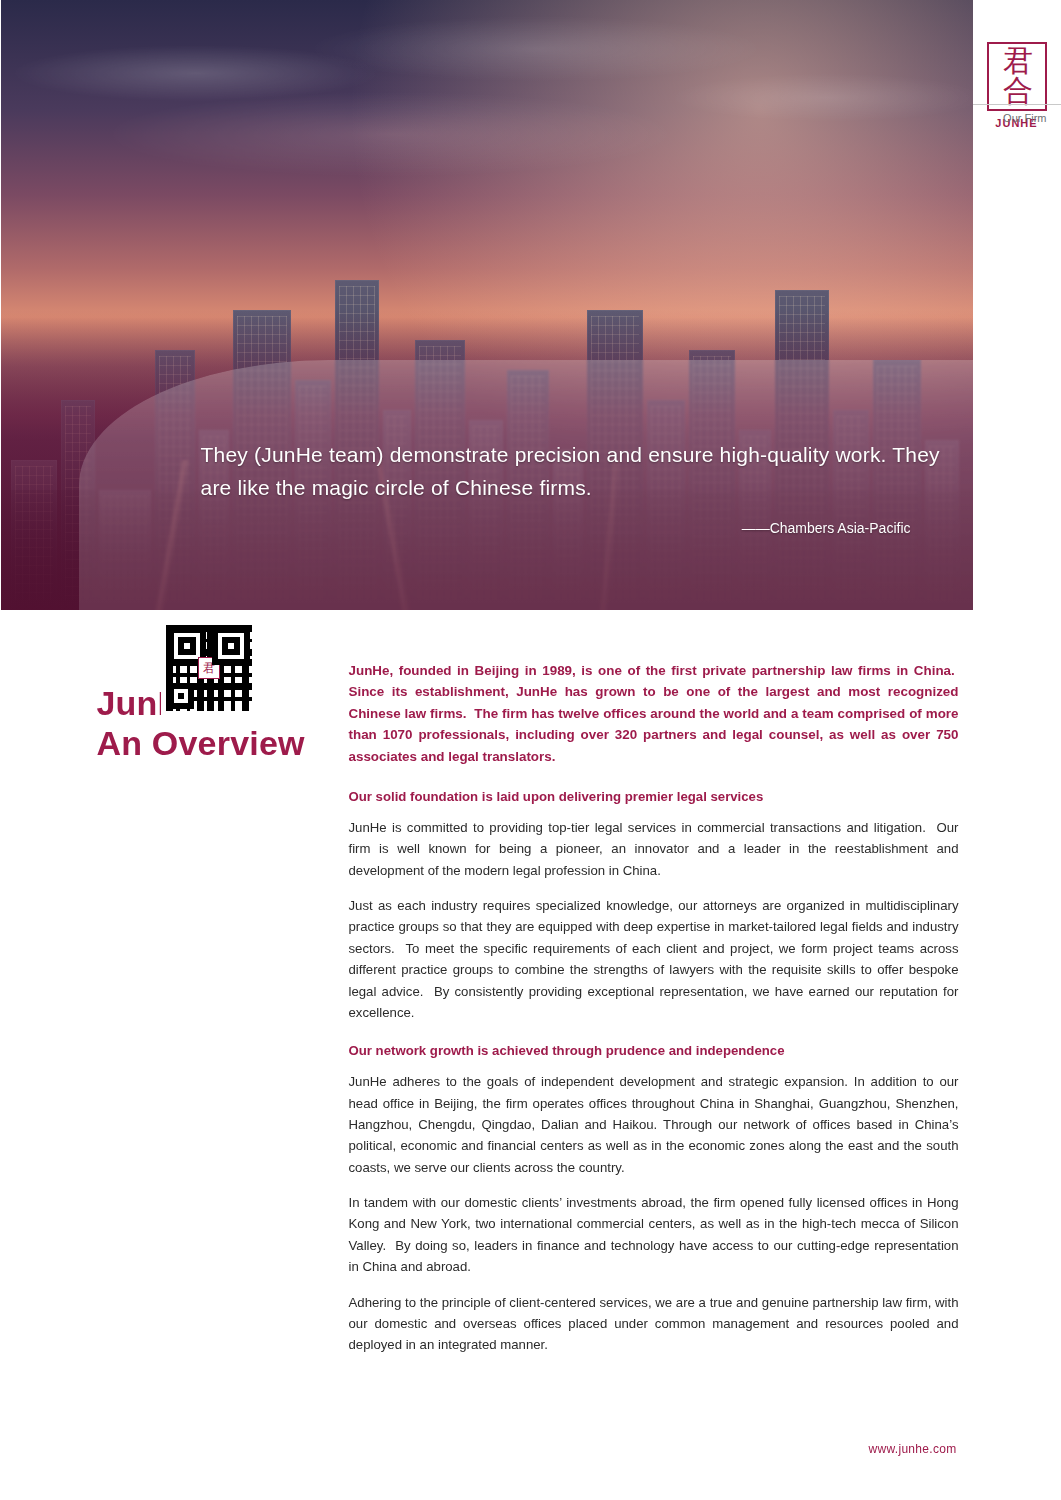They (JunHe team) demonstrate precision and ensure high-quality work. They are like the magic circle of Chinese firms.
——Chambers Asia-Pacific
君合
JUNHE
Our Firm
JunHe
An Overview
JunHe, founded in Beijing in 1989, is one of the first private partnership law firms in China. Since its establishment, JunHe has grown to be one of the largest and most recognized Chinese law firms. The firm has twelve offices around the world and a team comprised of more than 1070 professionals, including over 320 partners and legal counsel, as well as over 750 associates and legal translators.
Our solid foundation is laid upon delivering premier legal services
JunHe is committed to providing top-tier legal services in commercial transactions and litigation. Our firm is well known for being a pioneer, an innovator and a leader in the reestablishment and development of the modern legal profession in China.
Just as each industry requires specialized knowledge, our attorneys are organized in multidisciplinary practice groups so that they are equipped with deep expertise in market-tailored legal fields and industry sectors. To meet the specific requirements of each client and project, we form project teams across different practice groups to combine the strengths of lawyers with the requisite skills to offer bespoke legal advice. By consistently providing exceptional representation, we have earned our reputation for excellence.
Our network growth is achieved through prudence and independence
JunHe adheres to the goals of independent development and strategic expansion. In addition to our head office in Beijing, the firm operates offices throughout China in Shanghai, Guangzhou, Shenzhen, Hangzhou, Chengdu, Qingdao, Dalian and Haikou. Through our network of offices based in China’s political, economic and financial centers as well as in the economic zones along the east and the south coasts, we serve our clients across the country.
In tandem with our domestic clients’ investments abroad, the firm opened fully licensed offices in Hong Kong and New York, two international commercial centers, as well as in the high-tech mecca of Silicon Valley. By doing so, leaders in finance and technology have access to our cutting-edge representation in China and abroad.
Adhering to the principle of client-centered services, we are a true and genuine partnership law firm, with our domestic and overseas offices placed under common management and resources pooled and deployed in an integrated manner.
君
www.junhe.com